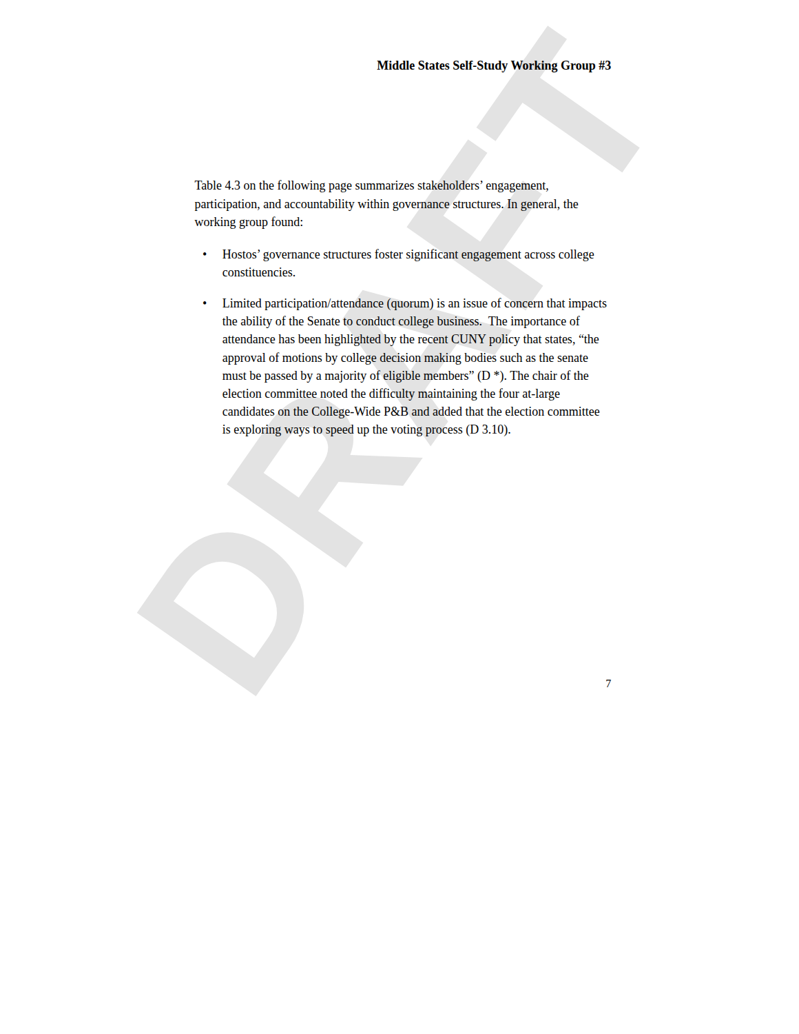DRAFT
Middle States Self-Study Working Group #3
Table 4.3 on the following page summarizes stakeholders’ engagement, participation, and accountability within governance structures. In general, the working group found:
Hostos’ governance structures foster significant engagement across college constituencies.
Limited participation/attendance (quorum) is an issue of concern that impacts the ability of the Senate to conduct college business. The importance of attendance has been highlighted by the recent CUNY policy that states, “the approval of motions by college decision making bodies such as the senate must be passed by a majority of eligible members” (D *). The chair of the election committee noted the difficulty maintaining the four at-large candidates on the College-Wide P&B and added that the election committee is exploring ways to speed up the voting process (D 3.10).
7